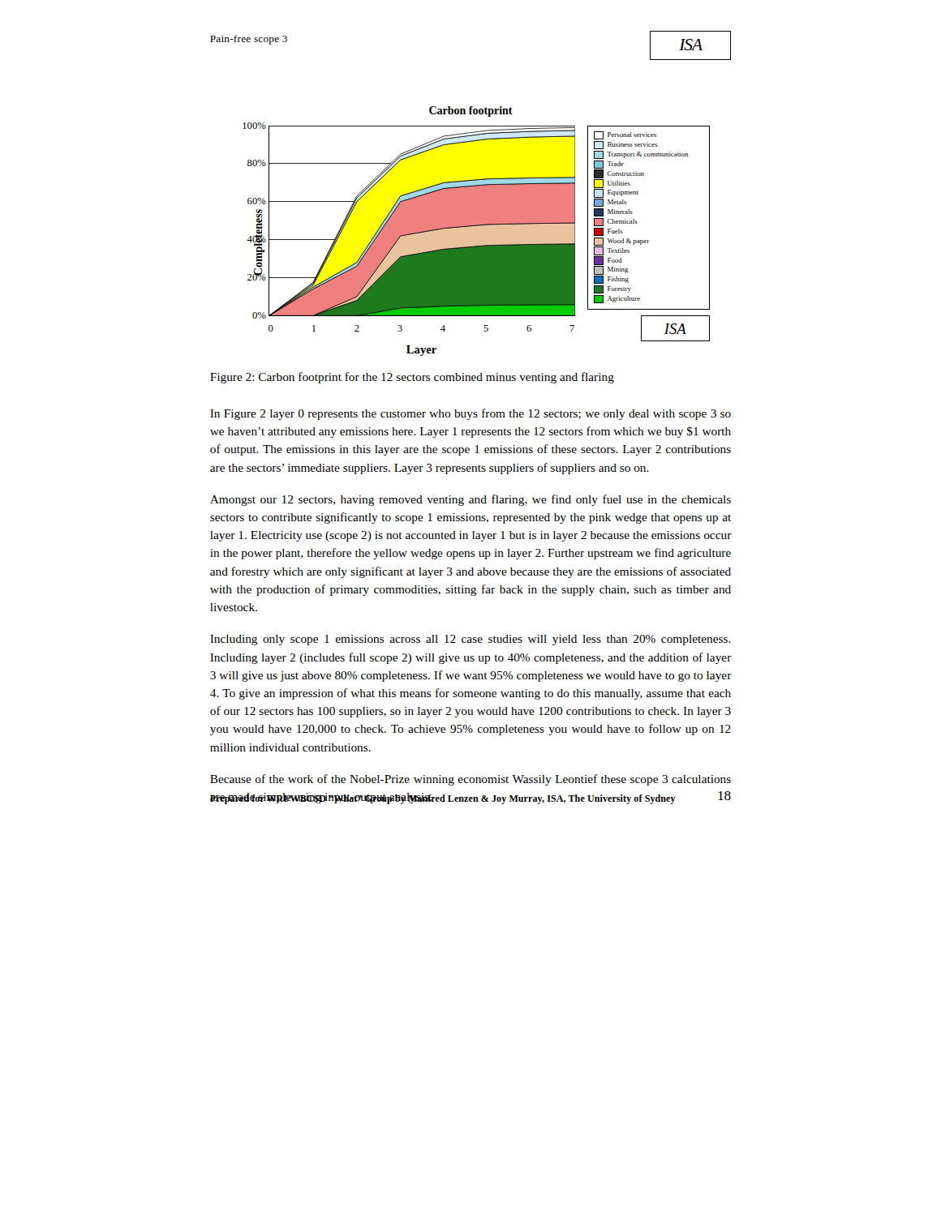Pain-free scope 3
ISA
Carbon footprint
Completeness
100%
80%
60%
40%
20%
0%
01234567
Layer
Personal services
Business services
Transport & communication
Trade
Construction
Utilities
Equipment
Metals
Minerals
Chemicals
Fuels
Wood & paper
Textiles
Food
Mining
Fishing
Forestry
Agriculture
ISA
Figure 2: Carbon footprint for the 12 sectors combined minus venting and flaring
In Figure 2 layer 0 represents the customer who buys from the 12 sectors; we only deal with scope 3 so we haven’t attributed any emissions here. Layer 1 represents the 12 sectors from which we buy $1 worth of output. The emissions in this layer are the scope 1 emissions of these sectors. Layer 2 contributions are the sectors’ immediate suppliers. Layer 3 represents suppliers of suppliers and so on.
Amongst our 12 sectors, having removed venting and flaring, we find only fuel use in the chemicals sectors to contribute significantly to scope 1 emissions, represented by the pink wedge that opens up at layer 1. Electricity use (scope 2) is not accounted in layer 1 but is in layer 2 because the emissions occur in the power plant, therefore the yellow wedge opens up in layer 2. Further upstream we find agriculture and forestry which are only significant at layer 3 and above because they are the emissions of associated with the production of primary commodities, sitting far back in the supply chain, such as timber and livestock.
Including only scope 1 emissions across all 12 case studies will yield less than 20% completeness. Including layer 2 (includes full scope 2) will give us up to 40% completeness, and the addition of layer 3 will give us just above 80% completeness. If we want 95% completeness we would have to go to layer 4. To give an impression of what this means for someone wanting to do this manually, assume that each of our 12 sectors has 100 suppliers, so in layer 2 you would have 1200 contributions to check. In layer 3 you would have 120,000 to check. To achieve 95% completeness you would have to follow up on 12 million individual contributions.
Because of the work of the Nobel-Prize winning economist Wassily Leontief these scope 3 calculations are made simple using input-output analysis.
Prepared for WRI/WBCSD “What” Group by Manfred Lenzen & Joy Murray, ISA, The University of Sydney
18